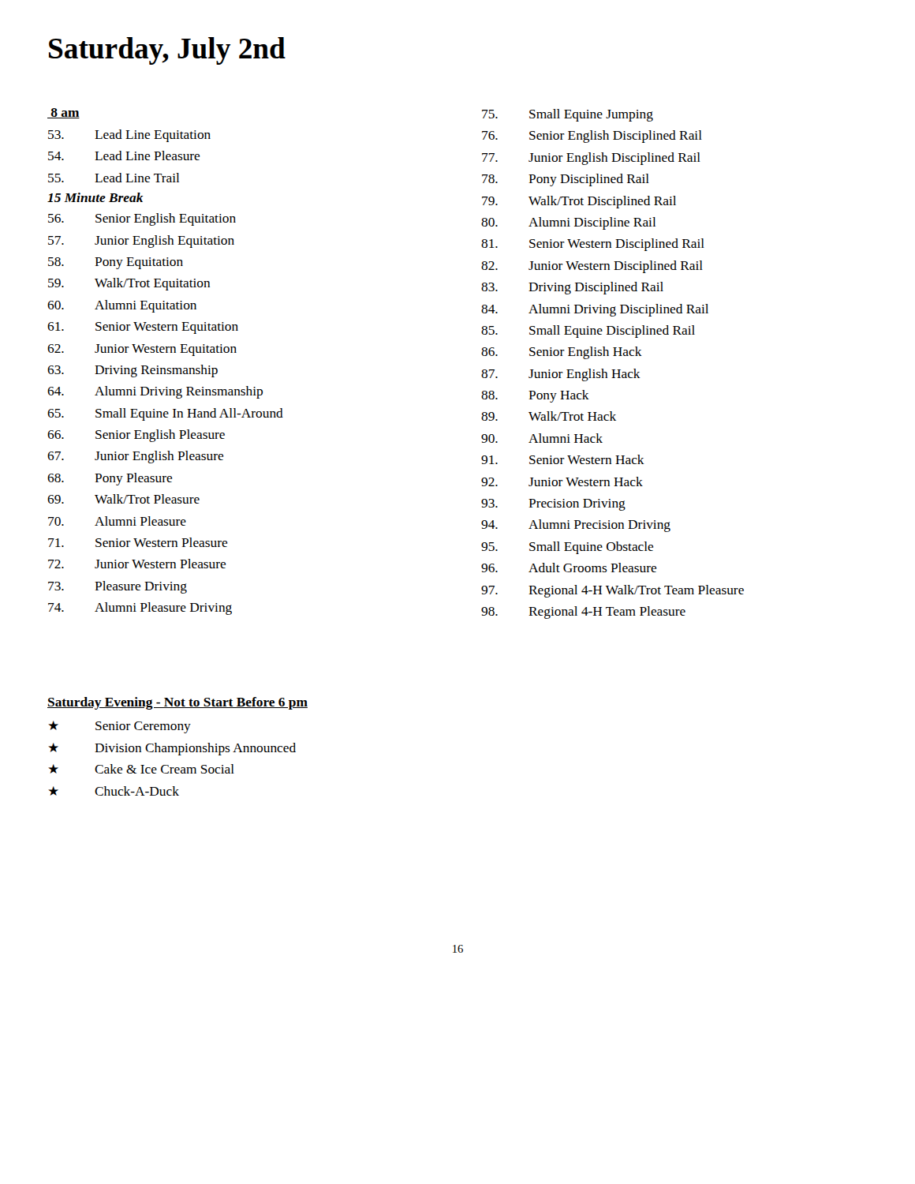Saturday, July 2nd
8 am
53. Lead Line Equitation
54. Lead Line Pleasure
55. Lead Line Trail
15 Minute Break
56. Senior English Equitation
57. Junior English Equitation
58. Pony Equitation
59. Walk/Trot Equitation
60. Alumni Equitation
61. Senior Western Equitation
62. Junior Western Equitation
63. Driving Reinsmanship
64. Alumni Driving Reinsmanship
65. Small Equine In Hand All-Around
66. Senior English Pleasure
67. Junior English Pleasure
68. Pony Pleasure
69. Walk/Trot Pleasure
70. Alumni Pleasure
71. Senior Western Pleasure
72. Junior Western Pleasure
73. Pleasure Driving
74. Alumni Pleasure Driving
75. Small Equine Jumping
76. Senior English Disciplined Rail
77. Junior English Disciplined Rail
78. Pony Disciplined Rail
79. Walk/Trot Disciplined Rail
80. Alumni Discipline Rail
81. Senior Western Disciplined Rail
82. Junior Western Disciplined Rail
83. Driving Disciplined Rail
84. Alumni Driving Disciplined Rail
85. Small Equine Disciplined Rail
86. Senior English Hack
87. Junior English Hack
88. Pony Hack
89. Walk/Trot Hack
90. Alumni Hack
91. Senior Western Hack
92. Junior Western Hack
93. Precision Driving
94. Alumni Precision Driving
95. Small Equine Obstacle
96. Adult Grooms Pleasure
97. Regional 4-H Walk/Trot Team Pleasure
98. Regional 4-H Team Pleasure
Saturday Evening - Not to Start Before 6 pm
★Senior Ceremony
★Division Championships Announced
★Cake & Ice Cream Social
★Chuck-A-Duck
16